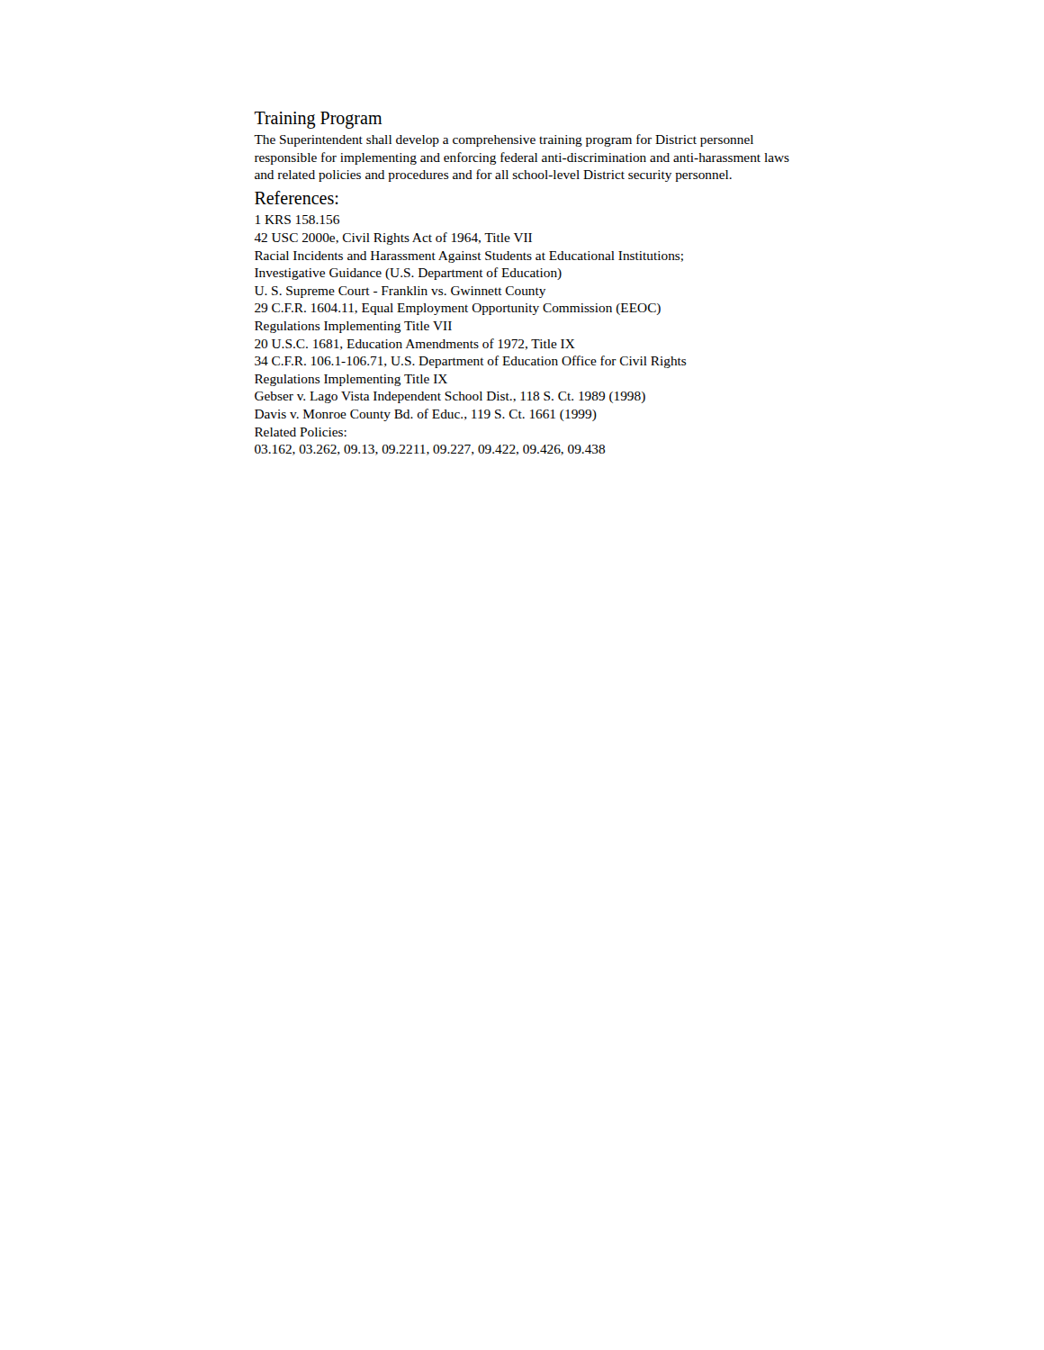Training Program
The Superintendent shall develop a comprehensive training program for District personnel responsible for implementing and enforcing federal anti-discrimination and anti-harassment laws and related policies and procedures and for all school-level District security personnel.
References:
1 KRS 158.156
42 USC 2000e, Civil Rights Act of 1964, Title VII
Racial Incidents and Harassment Against Students at Educational Institutions;
Investigative Guidance (U.S. Department of Education)
U. S. Supreme Court - Franklin vs. Gwinnett County
29 C.F.R. 1604.11, Equal Employment Opportunity Commission (EEOC)
Regulations Implementing Title VII
20 U.S.C. 1681, Education Amendments of 1972, Title IX
34 C.F.R. 106.1-106.71, U.S. Department of Education Office for Civil Rights
Regulations Implementing Title IX
Gebser v. Lago Vista Independent School Dist., 118 S. Ct. 1989 (1998)
Davis v. Monroe County Bd. of Educ., 119 S. Ct. 1661 (1999)
Related Policies:
03.162, 03.262, 09.13, 09.2211, 09.227, 09.422, 09.426, 09.438